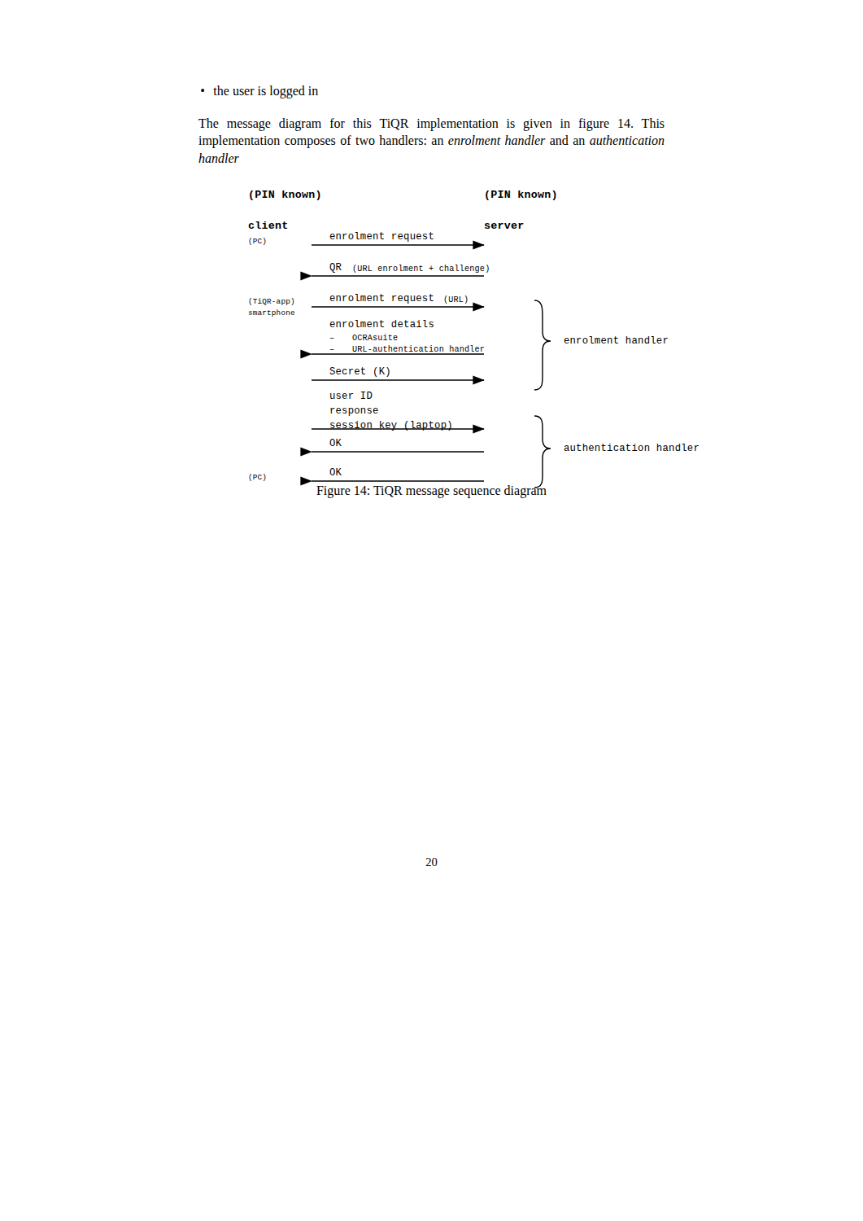the user is logged in
The message diagram for this TiQR implementation is given in figure 14. This implementation composes of two handlers: an enrolment handler and an authentication handler
(PIN known) (PIN known) client server (PC) enrolment request QR (URL enrolment + challenge) (TiQR-app) smartphone enrolment request (URL) enrolment details – OCRAsuite – URL-authentication handler Secret (K) user ID response session key (laptop) OK (PC) OK enrolment handler authentication handler
Figure 14: TiQR message sequence diagram
20